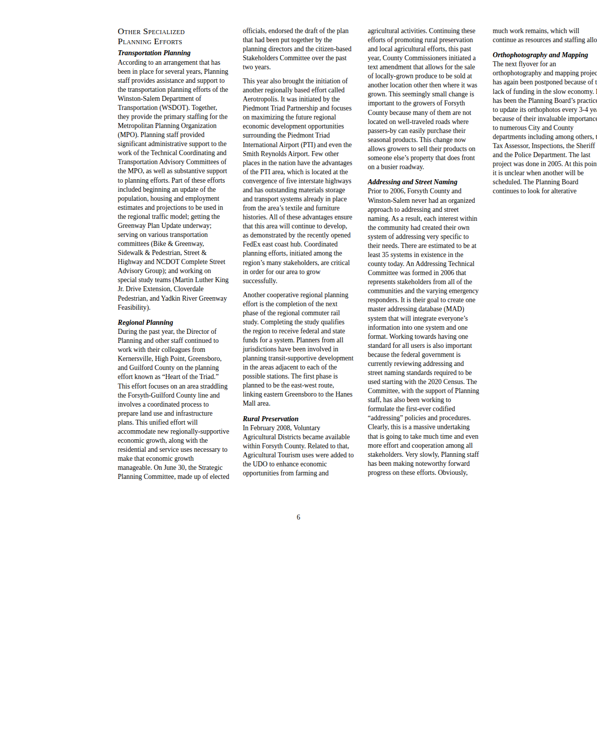Other Specialized
Planning Efforts
Transportation Planning
According to an arrangement that has been in place for several years, Planning staff provides assistance and support to the transportation planning efforts of the Winston-Salem Department of Transportation (WSDOT). Together, they provide the primary staffing for the Metropolitan Planning Organization (MPO). Planning staff provided significant administrative support to the work of the Technical Coordinating and Transportation Advisory Committees of the MPO, as well as substantive support to planning efforts. Part of these efforts included beginning an update of the population, housing and employment estimates and projections to be used in the regional traffic model; getting the Greenway Plan Update underway; serving on various transportation committees (Bike & Greenway, Sidewalk & Pedestrian, Street & Highway and NCDOT Complete Street Advisory Group); and working on special study teams (Martin Luther King Jr. Drive Extension, Cloverdale Pedestrian, and Yadkin River Greenway Feasibility).
Regional Planning
During the past year, the Director of Planning and other staff continued to work with their colleagues from Kernersville, High Point, Greensboro, and Guilford County on the planning effort known as “Heart of the Triad.” This effort focuses on an area straddling the Forsyth-Guilford County line and involves a coordinated process to prepare land use and infrastructure plans. This unified effort will accommodate new regionally-supportive economic growth, along with the residential and service uses necessary to make that economic growth manageable. On June 30, the Strategic Planning Committee, made up of elected officials, endorsed the draft of the plan that had been put together by the planning directors and the citizen-based Stakeholders Committee over the past two years.
This year also brought the initiation of another regionally based effort called Aerotropolis. It was initiated by the Piedmont Triad Partnership and focuses on maximizing the future regional economic development opportunities surrounding the Piedmont Triad International Airport (PTI) and even the Smith Reynolds Airport. Few other places in the nation have the advantages of the PTI area, which is located at the convergence of five interstate highways and has outstanding materials storage and transport systems already in place from the area’s textile and furniture histories. All of these advantages ensure that this area will continue to develop, as demonstrated by the recently opened FedEx east coast hub. Coordinated planning efforts, initiated among the region’s many stakeholders, are critical in order for our area to grow successfully.
Another cooperative regional planning effort is the completion of the next phase of the regional commuter rail study. Completing the study qualifies the region to receive federal and state funds for a system. Planners from all jurisdictions have been involved in planning transit-supportive development in the areas adjacent to each of the possible stations. The first phase is planned to be the east-west route, linking eastern Greensboro to the Hanes Mall area.
Rural Preservation
In February 2008, Voluntary Agricultural Districts became available within Forsyth County. Related to that, Agricultural Tourism uses were added to the UDO to enhance economic opportunities from farming and agricultural activities. Continuing these efforts of promoting rural preservation and local agricultural efforts, this past year, County Commissioners initiated a text amendment that allows for the sale of locally-grown produce to be sold at another location other then where it was grown. This seemingly small change is important to the growers of Forsyth County because many of them are not located on well-traveled roads where passers-by can easily purchase their seasonal products. This change now allows growers to sell their products on someone else’s property that does front on a busier roadway.
Addressing and Street Naming
Prior to 2006, Forsyth County and Winston-Salem never had an organized approach to addressing and street naming. As a result, each interest within the community had created their own system of addressing very specific to their needs. There are estimated to be at least 35 systems in existence in the county today. An Addressing Technical Committee was formed in 2006 that represents stakeholders from all of the communities and the varying emergency responders. It is their goal to create one master addressing database (MAD) system that will integrate everyone’s information into one system and one format. Working towards having one standard for all users is also important because the federal government is currently reviewing addressing and street naming standards required to be used starting with the 2020 Census. The Committee, with the support of Planning staff, has also been working to formulate the first-ever codified “addressing” policies and procedures. Clearly, this is a massive undertaking that is going to take much time and even more effort and cooperation among all stakeholders. Very slowly, Planning staff has been making noteworthy forward progress on these efforts. Obviously, much work remains, which will continue as resources and staffing allow.
Orthophotography and Mapping
The next flyover for an orthophotography and mapping project has again been postponed because of the lack of funding in the slow economy. It has been the Planning Board’s practice to update its orthophotos every 3-4 years because of their invaluable importance to numerous City and County departments including among others, the Tax Assessor, Inspections, the Sheriff and the Police Department. The last project was done in 2005. At this point, it is unclear when another will be scheduled. The Planning Board continues to look for alterative
6